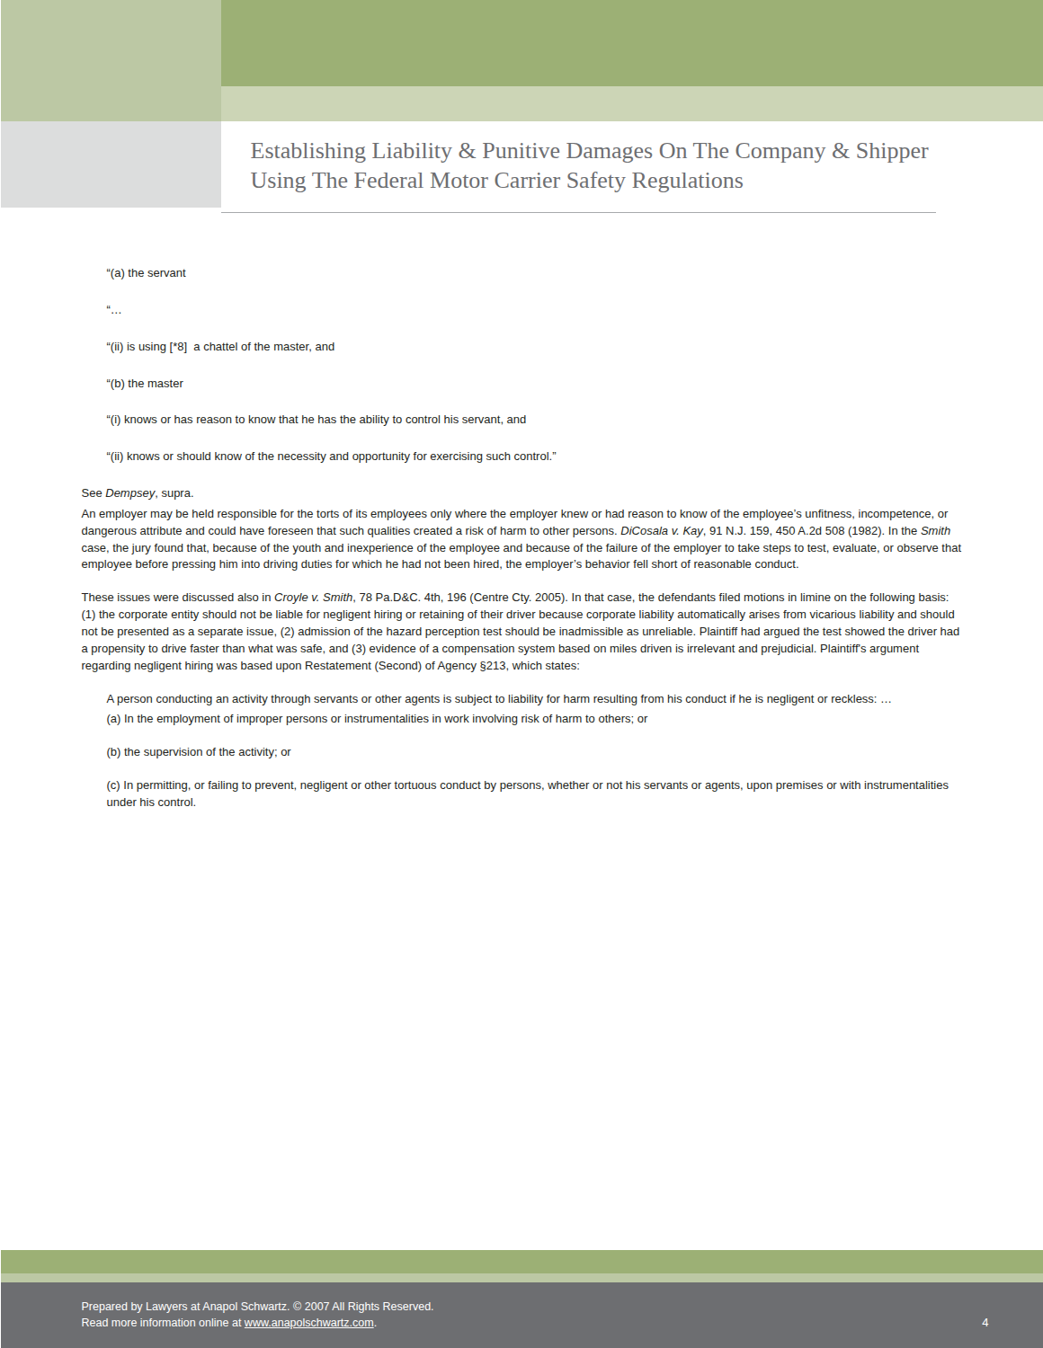Establishing Liability & Punitive Damages On The Company & Shipper Using The Federal Motor Carrier Safety Regulations
“(a) the servant
“…
“(ii) is using [*8] a chattel of the master, and
“(b) the master
“(i) knows or has reason to know that he has the ability to control his servant, and
“(ii) knows or should know of the necessity and opportunity for exercising such control.”
See Dempsey, supra.
An employer may be held responsible for the torts of its employees only where the employer knew or had reason to know of the employee’s unfitness, incompetence, or dangerous attribute and could have foreseen that such qualities created a risk of harm to other persons. DiCosala v. Kay, 91 N.J. 159, 450 A.2d 508 (1982). In the Smith case, the jury found that, because of the youth and inexperience of the employee and because of the failure of the employer to take steps to test, evaluate, or observe that employee before pressing him into driving duties for which he had not been hired, the employer’s behavior fell short of reasonable conduct.
These issues were discussed also in Croyle v. Smith, 78 Pa.D&C. 4th, 196 (Centre Cty. 2005). In that case, the defendants filed motions in limine on the following basis: (1) the corporate entity should not be liable for negligent hiring or retaining of their driver because corporate liability automatically arises from vicarious liability and should not be presented as a separate issue, (2) admission of the hazard perception test should be inadmissible as unreliable. Plaintiff had argued the test showed the driver had a propensity to drive faster than what was safe, and (3) evidence of a compensation system based on miles driven is irrelevant and prejudicial. Plaintiff's argument regarding negligent hiring was based upon Restatement (Second) of Agency §213, which states:
A person conducting an activity through servants or other agents is subject to liability for harm resulting from his conduct if he is negligent or reckless: …
(a) In the employment of improper persons or instrumentalities in work involving risk of harm to others; or
(b) the supervision of the activity; or
(c) In permitting, or failing to prevent, negligent or other tortuous conduct by persons, whether or not his servants or agents, upon premises or with instrumentalities under his control.
Prepared by Lawyers at Anapol Schwartz. © 2007 All Rights Reserved.
Read more information online at www.anapolschwartz.com.
4